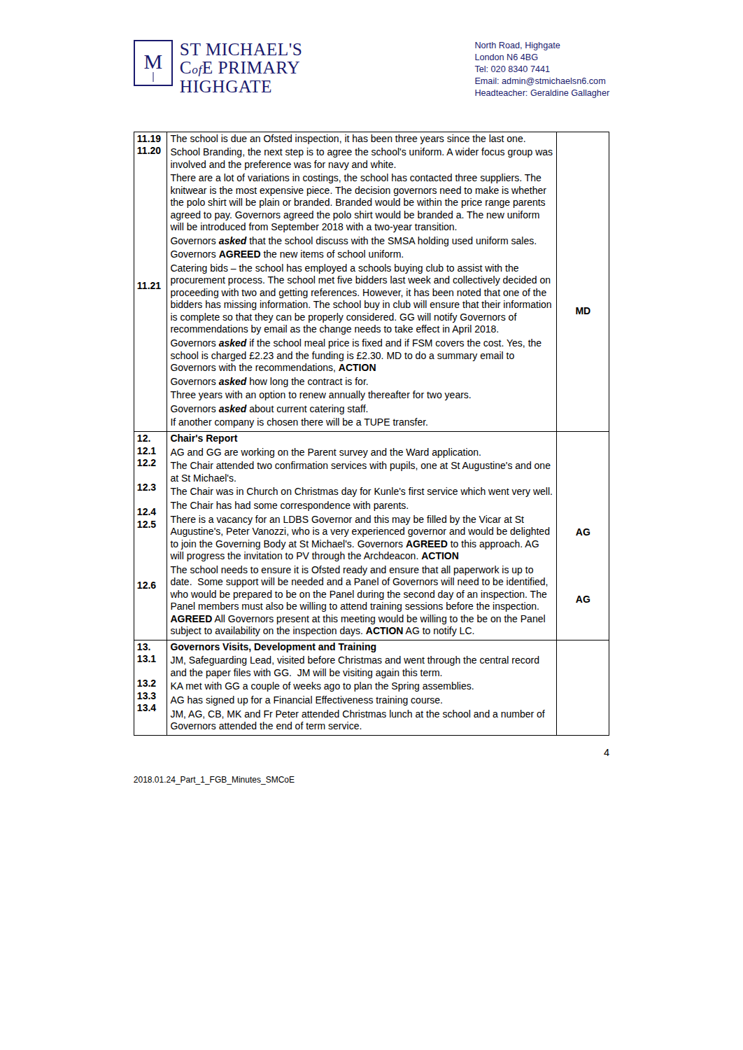ST MICHAEL'S
Cof E PRIMARY
HIGHGATE
North Road, Highgate
London N6 4BG
Tel: 020 8340 7441
Email: admin@stmichaelsn6.com
Headteacher: Geraldine Gallagher
| 11.19 11.20 11.21 | The school is due an Ofsted inspection, it has been three years since the last one. School Branding, the next step is to agree the school's uniform. A wider focus group was involved and the preference was for navy and white. There are a lot of variations in costings, the school has contacted three suppliers. The knitwear is the most expensive piece. The decision governors need to make is whether the polo shirt will be plain or branded. Branded would be within the price range parents agreed to pay. Governors agreed the polo shirt would be branded a. The new uniform will be introduced from September 2018 with a two-year transition. Governors asked that the school discuss with the SMSA holding used uniform sales. Governors AGREED the new items of school uniform. Catering bids – the school has employed a schools buying club to assist with the procurement process. The school met five bidders last week and collectively decided on proceeding with two and getting references. However, it has been noted that one of the bidders has missing information. The school buy in club will ensure that their information is complete so that they can be properly considered. GG will notify Governors of recommendations by email as the change needs to take effect in April 2018. Governors asked if the school meal price is fixed and if FSM covers the cost. Yes, the school is charged £2.23 and the funding is £2.30. MD to do a summary email to Governors with the recommendations, ACTION Governors asked how long the contract is for. Three years with an option to renew annually thereafter for two years. Governors asked about current catering staff. If another company is chosen there will be a TUPE transfer. | MD |
| 12. 12.1 12.2 12.3 12.4 12.5 12.6 | Chair's Report AG and GG are working on the Parent survey and the Ward application. The Chair attended two confirmation services with pupils, one at St Augustine's and one at St Michael's. The Chair was in Church on Christmas day for Kunle's first service which went very well. The Chair has had some correspondence with parents. There is a vacancy for an LDBS Governor and this may be filled by the Vicar at St Augustine's, Peter Vanozzi, who is a very experienced governor and would be delighted to join the Governing Body at St Michael's. Governors AGREED to this approach. AG will progress the invitation to PV through the Archdeacon. ACTION The school needs to ensure it is Ofsted ready and ensure that all paperwork is up to date. Some support will be needed and a Panel of Governors will need to be identified, who would be prepared to be on the Panel during the second day of an inspection. The Panel members must also be willing to attend training sessions before the inspection. AGREED All Governors present at this meeting would be willing to the be on the Panel subject to availability on the inspection days. ACTION AG to notify LC. | AG AG |
| 13. 13.1 13.2 13.3 13.4 | Governors Visits, Development and Training JM, Safeguarding Lead, visited before Christmas and went through the central record and the paper files with GG. JM will be visiting again this term. KA met with GG a couple of weeks ago to plan the Spring assemblies. AG has signed up for a Financial Effectiveness training course. JM, AG, CB, MK and Fr Peter attended Christmas lunch at the school and a number of Governors attended the end of term service. | |
4
2018.01.24_Part_1_FGB_Minutes_SMCoE